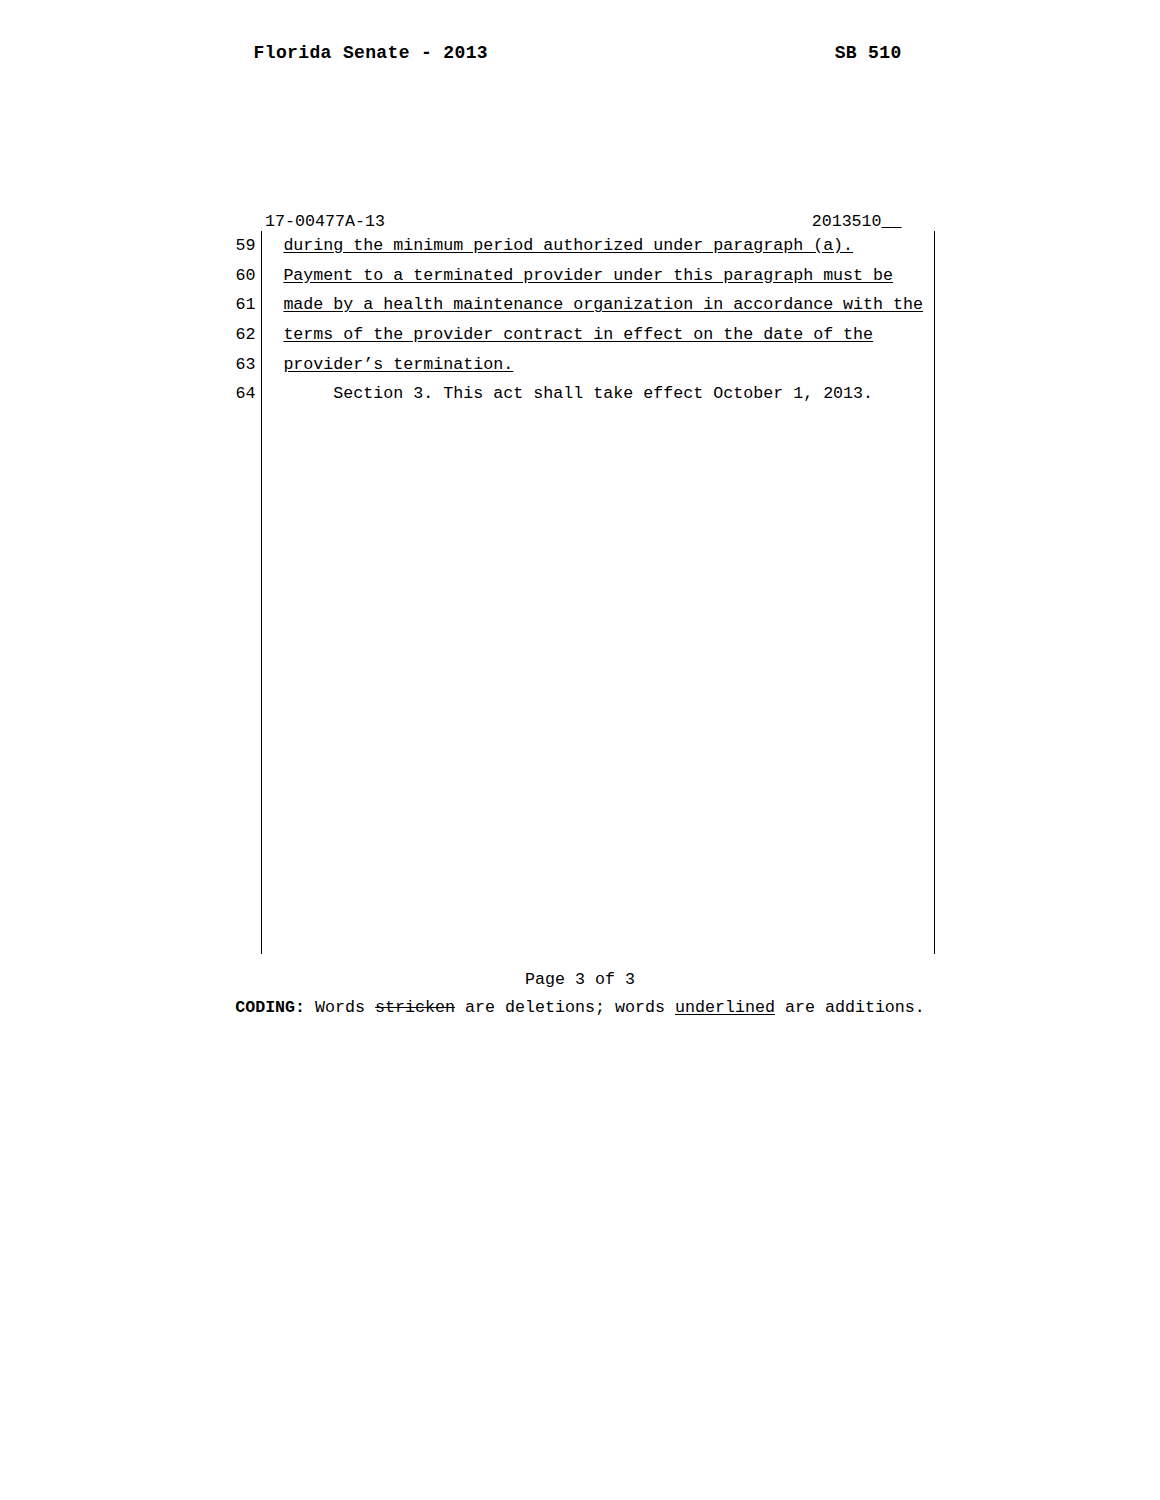Florida Senate - 2013
SB 510
17-00477A-13 2013510__
59
60
61
62
63
64
during the minimum period authorized under paragraph (a).
Payment to a terminated provider under this paragraph must be
made by a health maintenance organization in accordance with the
terms of the provider contract in effect on the date of the
provider’s termination.
Section 3. This act shall take effect October 1, 2013.
Page 3 of 3
CODING: Words stricken are deletions; words underlined are additions.